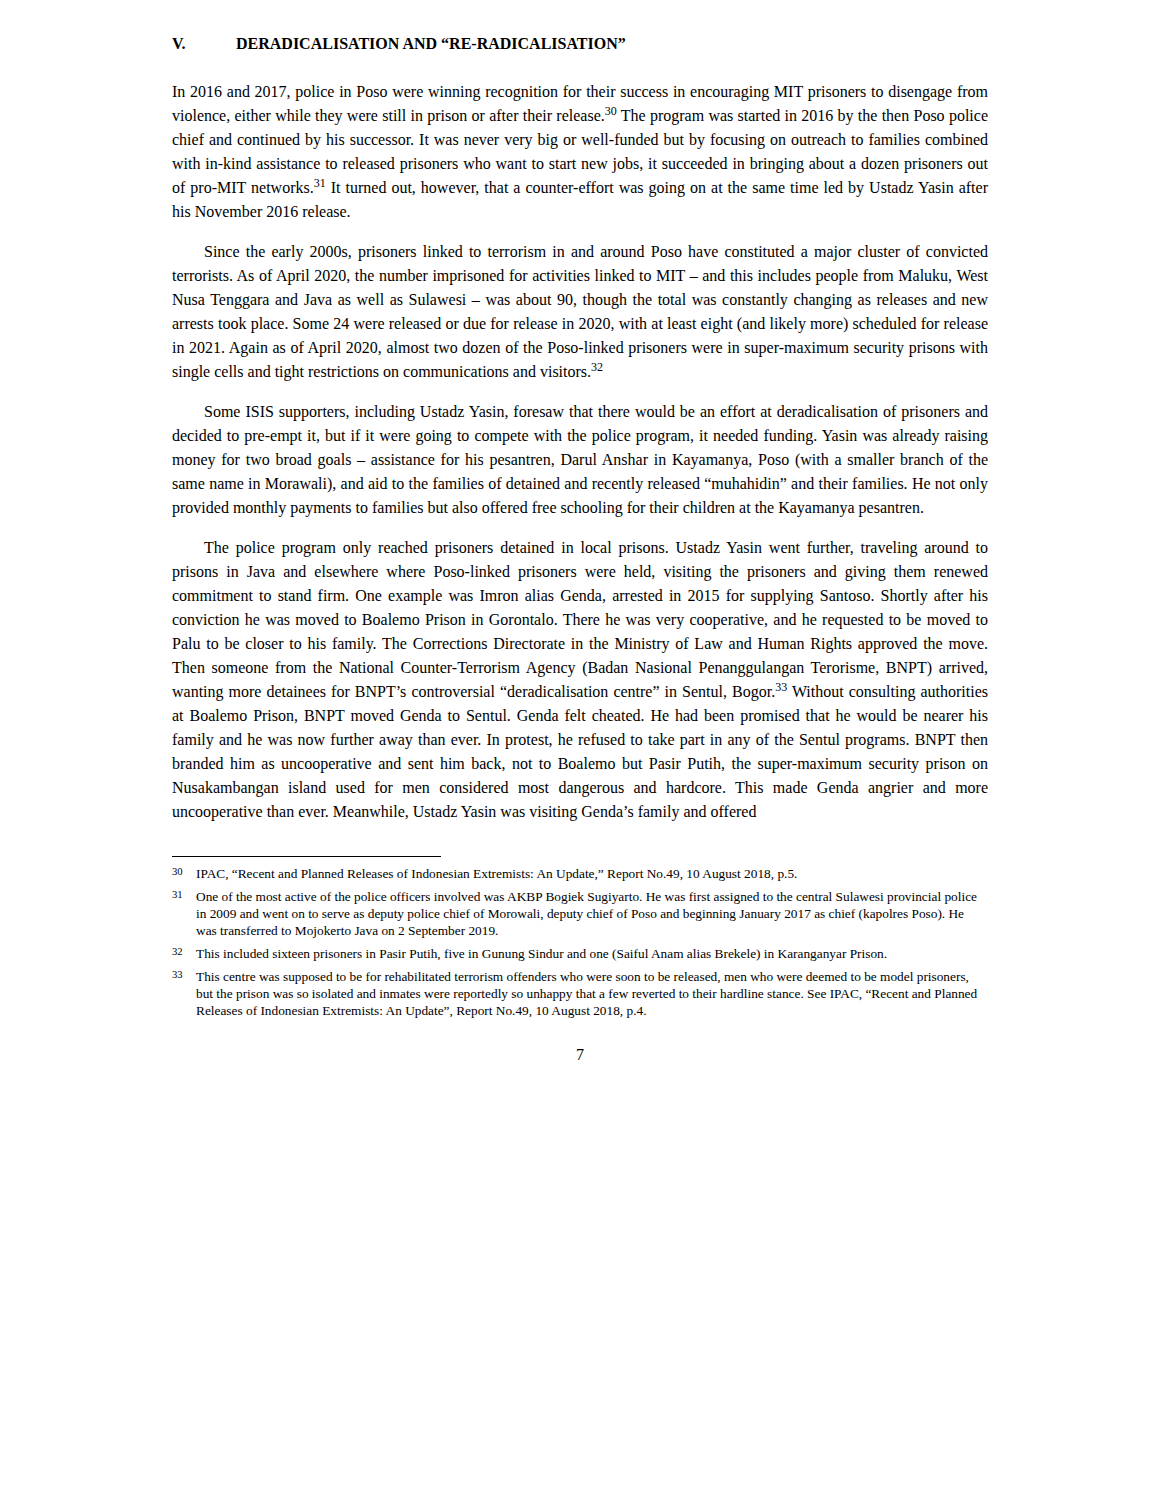V. DERADICALISATION AND “RE-RADICALISATION”
In 2016 and 2017, police in Poso were winning recognition for their success in encouraging MIT prisoners to disengage from violence, either while they were still in prison or after their release.30 The program was started in 2016 by the then Poso police chief and continued by his successor. It was never very big or well-funded but by focusing on outreach to families combined with in-kind assistance to released prisoners who want to start new jobs, it succeeded in bringing about a dozen prisoners out of pro-MIT networks.31 It turned out, however, that a counter-effort was going on at the same time led by Ustadz Yasin after his November 2016 release.
Since the early 2000s, prisoners linked to terrorism in and around Poso have constituted a major cluster of convicted terrorists. As of April 2020, the number imprisoned for activities linked to MIT – and this includes people from Maluku, West Nusa Tenggara and Java as well as Sulawesi – was about 90, though the total was constantly changing as releases and new arrests took place. Some 24 were released or due for release in 2020, with at least eight (and likely more) scheduled for release in 2021. Again as of April 2020, almost two dozen of the Poso-linked prisoners were in super-maximum security prisons with single cells and tight restrictions on communications and visitors.32
Some ISIS supporters, including Ustadz Yasin, foresaw that there would be an effort at deradicalisation of prisoners and decided to pre-empt it, but if it were going to compete with the police program, it needed funding. Yasin was already raising money for two broad goals – assistance for his pesantren, Darul Anshar in Kayamanya, Poso (with a smaller branch of the same name in Morawali), and aid to the families of detained and recently released “muhahidin” and their families. He not only provided monthly payments to families but also offered free schooling for their children at the Kayamanya pesantren.
The police program only reached prisoners detained in local prisons. Ustadz Yasin went further, traveling around to prisons in Java and elsewhere where Poso-linked prisoners were held, visiting the prisoners and giving them renewed commitment to stand firm. One example was Imron alias Genda, arrested in 2015 for supplying Santoso. Shortly after his conviction he was moved to Boalemo Prison in Gorontalo. There he was very cooperative, and he requested to be moved to Palu to be closer to his family. The Corrections Directorate in the Ministry of Law and Human Rights approved the move. Then someone from the National Counter-Terrorism Agency (Badan Nasional Penanggulangan Terorisme, BNPT) arrived, wanting more detainees for BNPT’s controversial “deradicalisation centre” in Sentul, Bogor.33 Without consulting authorities at Boalemo Prison, BNPT moved Genda to Sentul. Genda felt cheated. He had been promised that he would be nearer his family and he was now further away than ever. In protest, he refused to take part in any of the Sentul programs. BNPT then branded him as uncooperative and sent him back, not to Boalemo but Pasir Putih, the super-maximum security prison on Nusakambangan island used for men considered most dangerous and hardcore. This made Genda angrier and more uncooperative than ever. Meanwhile, Ustadz Yasin was visiting Genda’s family and offered
30 IPAC, “Recent and Planned Releases of Indonesian Extremists: An Update,” Report No.49, 10 August 2018, p.5.
31 One of the most active of the police officers involved was AKBP Bogiek Sugiyarto. He was first assigned to the central Sulawesi provincial police in 2009 and went on to serve as deputy police chief of Morowali, deputy chief of Poso and beginning January 2017 as chief (kapolres Poso). He was transferred to Mojokerto Java on 2 September 2019.
32 This included sixteen prisoners in Pasir Putih, five in Gunung Sindur and one (Saiful Anam alias Brekele) in Karanganyar Prison.
33 This centre was supposed to be for rehabilitated terrorism offenders who were soon to be released, men who were deemed to be model prisoners, but the prison was so isolated and inmates were reportedly so unhappy that a few reverted to their hardline stance. See IPAC, “Recent and Planned Releases of Indonesian Extremists: An Update”, Report No.49, 10 August 2018, p.4.
7